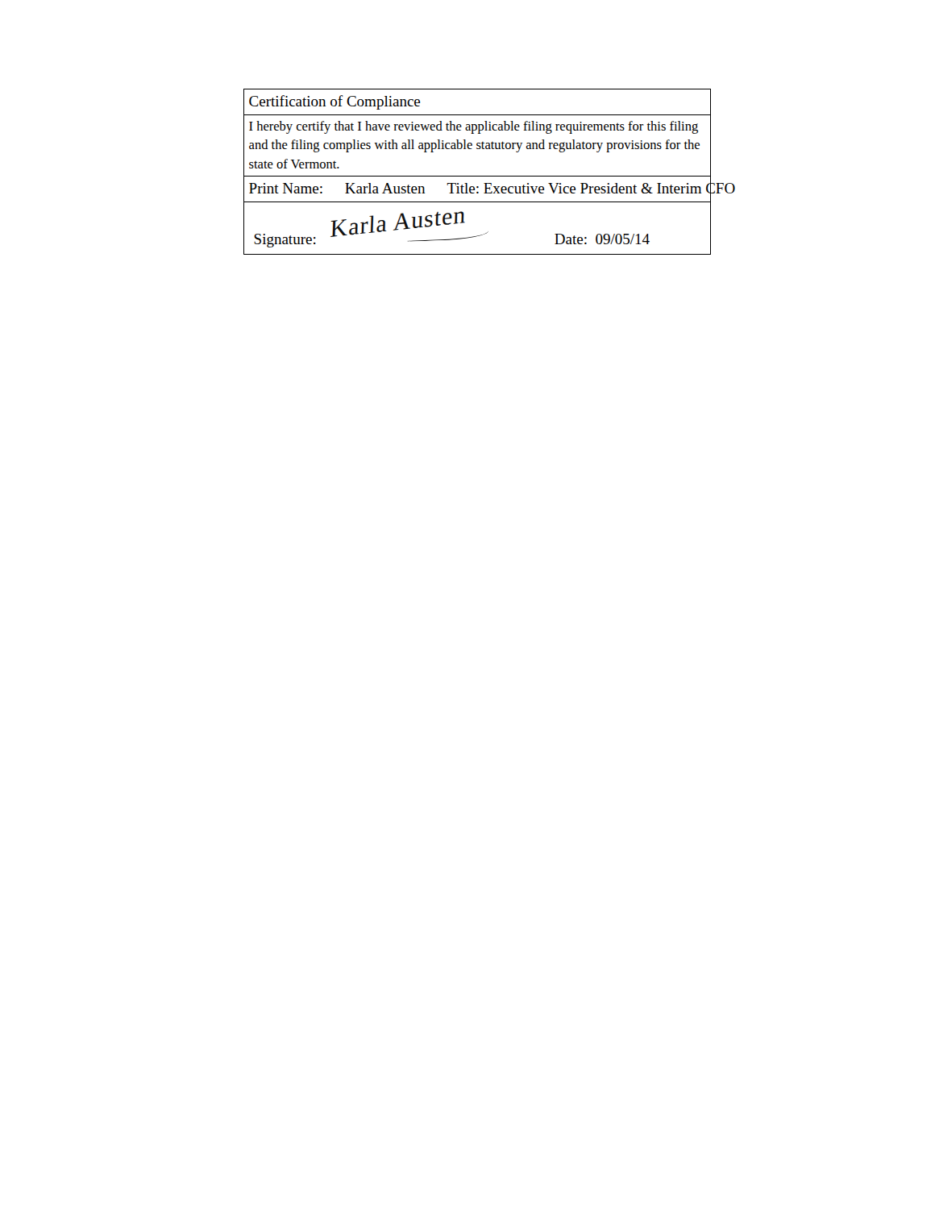| Certification of Compliance |
| I hereby certify that I have reviewed the applicable filing requirements for this filing and the filing complies with all applicable statutory and regulatory provisions for the state of Vermont. |
| Print Name: Karla Austen Title: Executive Vice President & Interim CFO |
| Signature: Karla Austen Date: 09/05/14 |